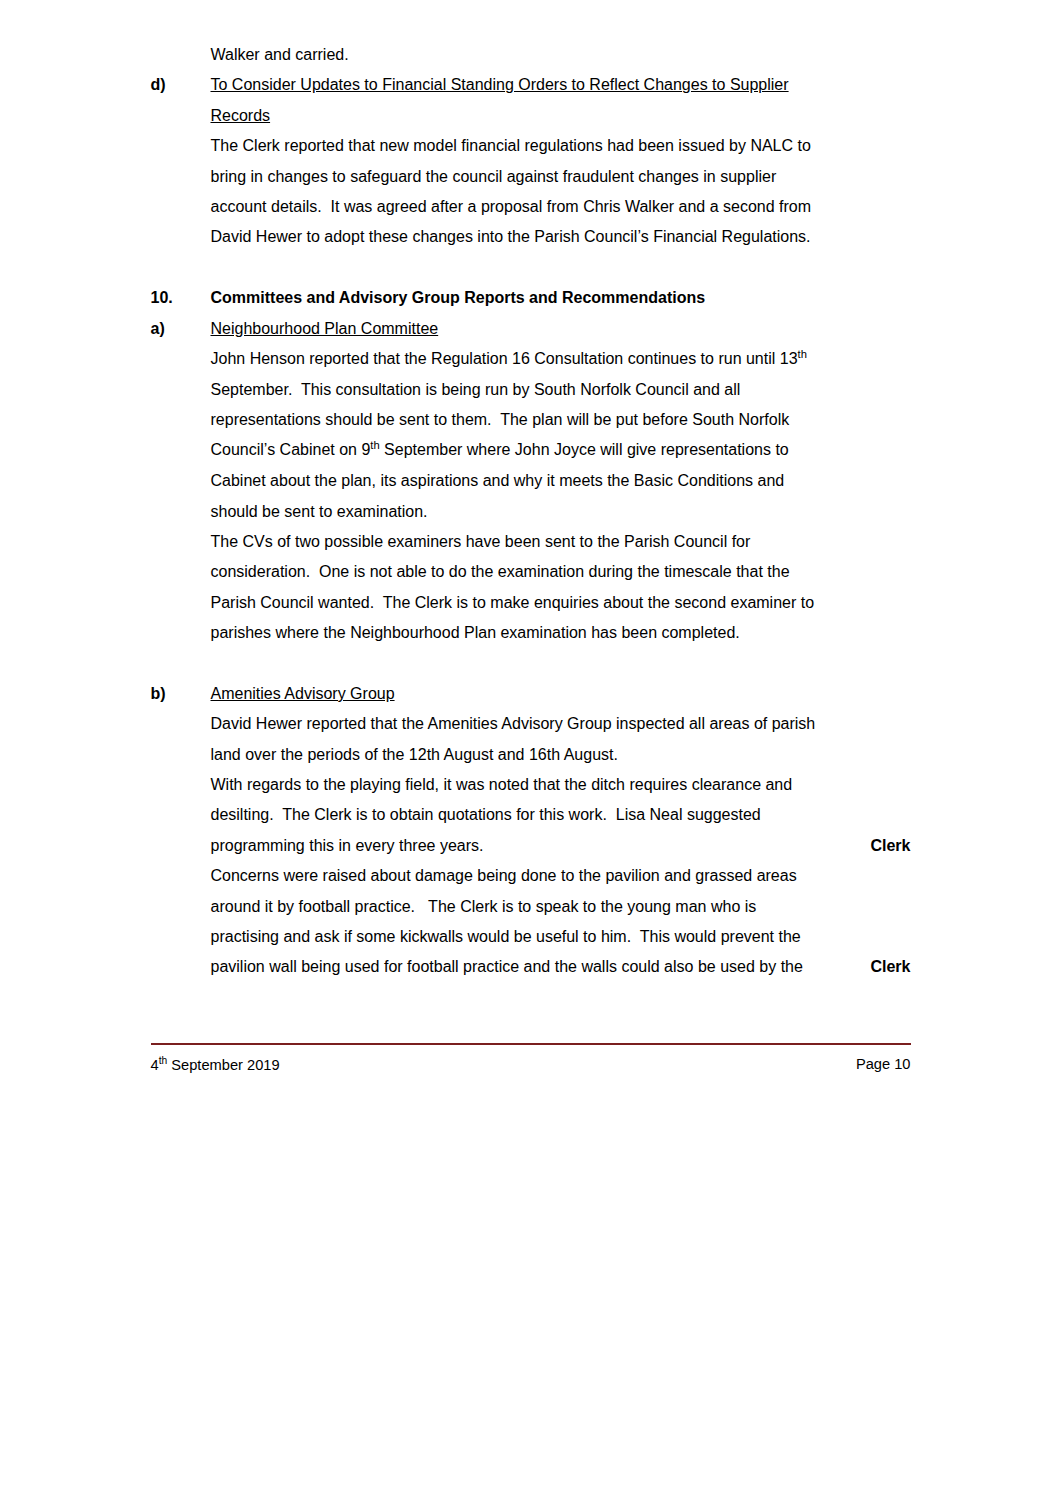Walker and carried.
d)
To Consider Updates to Financial Standing Orders to Reflect Changes to Supplier Records
The Clerk reported that new model financial regulations had been issued by NALC to bring in changes to safeguard the council against fraudulent changes in supplier account details. It was agreed after a proposal from Chris Walker and a second from David Hewer to adopt these changes into the Parish Council’s Financial Regulations.
10.
Committees and Advisory Group Reports and Recommendations
a)
Neighbourhood Plan Committee
John Henson reported that the Regulation 16 Consultation continues to run until 13th September. This consultation is being run by South Norfolk Council and all representations should be sent to them. The plan will be put before South Norfolk Council’s Cabinet on 9th September where John Joyce will give representations to Cabinet about the plan, its aspirations and why it meets the Basic Conditions and should be sent to examination.
The CVs of two possible examiners have been sent to the Parish Council for consideration. One is not able to do the examination during the timescale that the Parish Council wanted. The Clerk is to make enquiries about the second examiner to parishes where the Neighbourhood Plan examination has been completed.
b)
Amenities Advisory Group
David Hewer reported that the Amenities Advisory Group inspected all areas of parish land over the periods of the 12th August and 16th August.
With regards to the playing field, it was noted that the ditch requires clearance and desilting. The Clerk is to obtain quotations for this work. Lisa Neal suggested programming this in every three years.Clerk
Concerns were raised about damage being done to the pavilion and grassed areas around it by football practice. The Clerk is to speak to the young man who is practising and ask if some kickwalls would be useful to him. This would prevent the pavilion wall being used for football practice and the walls could also be used by theClerk
4th September 2019 Page 10